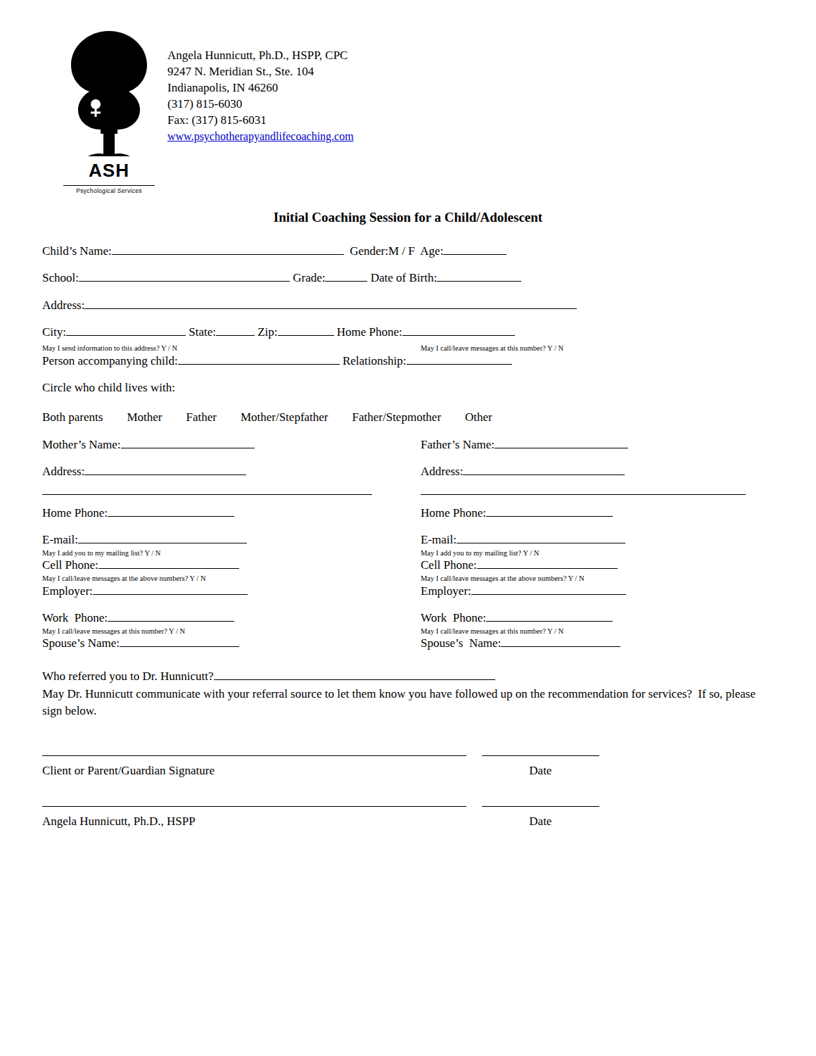ASH
Psychological Services
Angela Hunnicutt, Ph.D., HSPP, CPC
9247 N. Meridian St., Ste. 104
Indianapolis, IN 46260
(317) 815-6030
Fax: (317) 815-6031
www.psychotherapyandlifecoaching.com
Initial Coaching Session for a Child/Adolescent
Child’s Name: Gender:M / F Age:
School: Grade: Date of Birth:
Address:
City: State: Zip: Home Phone:
| May I send information to this address? Y / N | May I call/leave messages at this number? Y / N |
Person accompanying child: Relationship:
Circle who child lives with:
Both parents Mother Father Mother/Stepfather Father/Stepmother Other
| Mother’s Name: | Father’s Name: |
| Address: | Address: |
| Home Phone: | Home Phone: |
| E-mail: | E-mail: |
| May I add you to my mailing list? Y / N | May I add you to my mailing list? Y / N |
| Cell Phone: | Cell Phone: |
| May I call/leave messages at the above numbers? Y / N | May I call/leave messages at the above numbers? Y / N |
| Employer: | Employer: |
| Work Phone: | Work Phone: |
| May I call/leave messages at this number? Y / N | May I call/leave messages at this number? Y / N |
| Spouse’s Name: | Spouse’s Name: |
Who referred you to Dr. Hunnicutt?
May Dr. Hunnicutt communicate with your referral source to let them know you have followed up on the recommendation for services? If so, please sign below.
Client or Parent/Guardian Signature
Date
Angela Hunnicutt, Ph.D., HSPP
Date